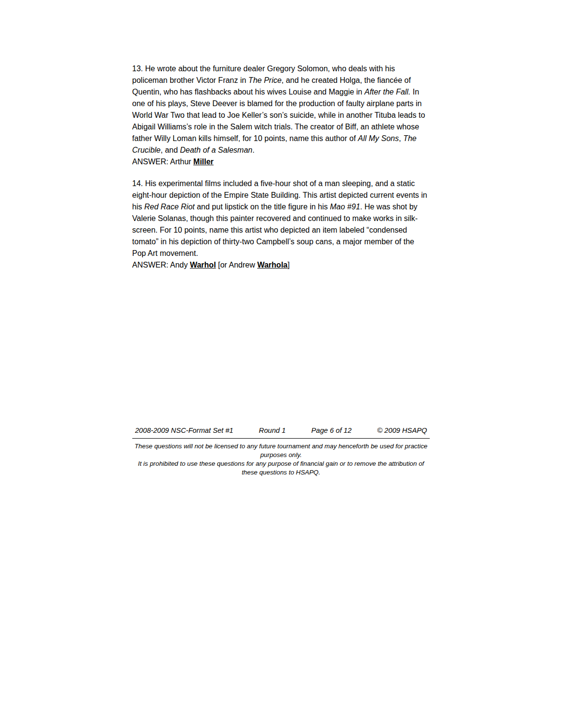13. He wrote about the furniture dealer Gregory Solomon, who deals with his policeman brother Victor Franz in The Price, and he created Holga, the fiancée of Quentin, who has flashbacks about his wives Louise and Maggie in After the Fall. In one of his plays, Steve Deever is blamed for the production of faulty airplane parts in World War Two that lead to Joe Keller’s son’s suicide, while in another Tituba leads to Abigail Williams’s role in the Salem witch trials. The creator of Biff, an athlete whose father Willy Loman kills himself, for 10 points, name this author of All My Sons, The Crucible, and Death of a Salesman.
ANSWER: Arthur Miller
14. His experimental films included a five-hour shot of a man sleeping, and a static eight-hour depiction of the Empire State Building. This artist depicted current events in his Red Race Riot and put lipstick on the title figure in his Mao #91. He was shot by Valerie Solanas, though this painter recovered and continued to make works in silk-screen. For 10 points, name this artist who depicted an item labeled “condensed tomato” in his depiction of thirty-two Campbell’s soup cans, a major member of the Pop Art movement.
ANSWER: Andy Warhol [or Andrew Warhola]
2008-2009 NSC-Format Set #1 Round 1 Page 6 of 12 © 2009 HSAPQ
These questions will not be licensed to any future tournament and may henceforth be used for practice purposes only.
It is prohibited to use these questions for any purpose of financial gain or to remove the attribution of these questions to HSAPQ.